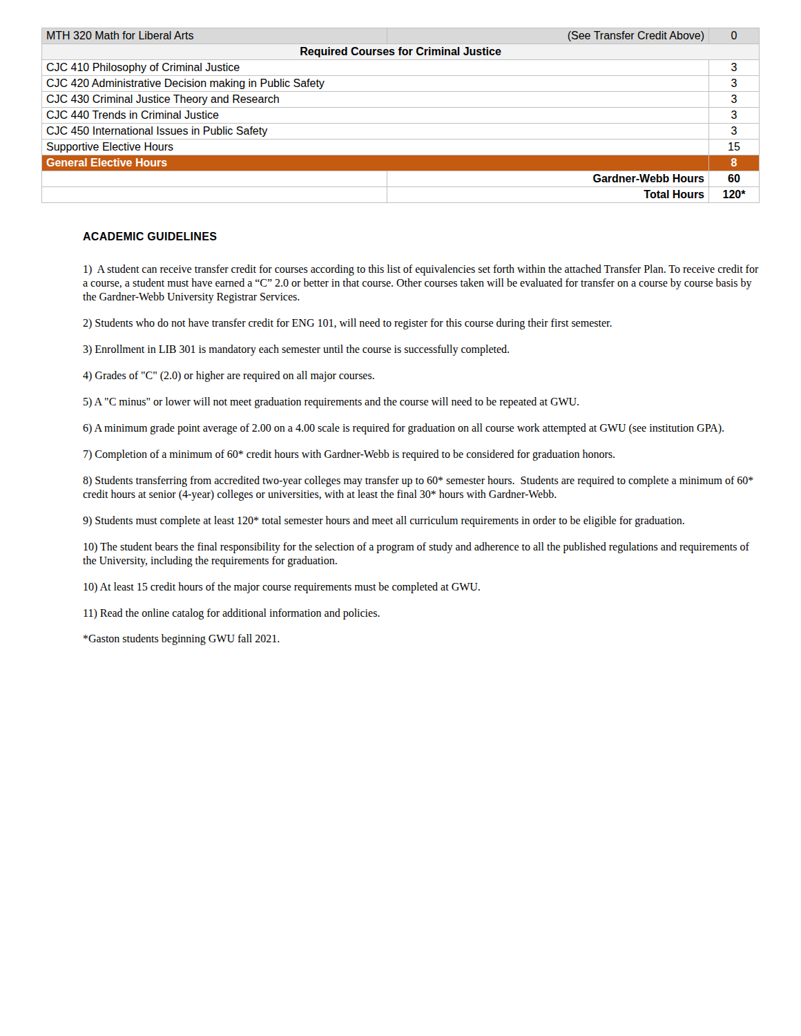| MTH 320 Math for Liberal Arts | (See Transfer Credit Above) | 0 |
| Required Courses for Criminal Justice |
| CJC 410 Philosophy of Criminal Justice | 3 |
| CJC 420 Administrative Decision making in Public Safety | 3 |
| CJC 430 Criminal Justice Theory and Research | 3 |
| CJC 440 Trends in Criminal Justice | 3 |
| CJC 450 International Issues in Public Safety | 3 |
| Supportive Elective Hours | 15 |
| General Elective Hours | 8 |
| | Gardner-Webb Hours | 60 |
| | Total Hours | 120* |
ACADEMIC GUIDELINES
1) A student can receive transfer credit for courses according to this list of equivalencies set forth within the attached Transfer Plan. To receive credit for a course, a student must have earned a “C” 2.0 or better in that course. Other courses taken will be evaluated for transfer on a course by course basis by the Gardner-Webb University Registrar Services.
2) Students who do not have transfer credit for ENG 101, will need to register for this course during their first semester.
3) Enrollment in LIB 301 is mandatory each semester until the course is successfully completed.
4) Grades of "C" (2.0) or higher are required on all major courses.
5) A "C minus" or lower will not meet graduation requirements and the course will need to be repeated at GWU.
6) A minimum grade point average of 2.00 on a 4.00 scale is required for graduation on all course work attempted at GWU (see institution GPA).
7) Completion of a minimum of 60* credit hours with Gardner-Webb is required to be considered for graduation honors.
8) Students transferring from accredited two-year colleges may transfer up to 60* semester hours. Students are required to complete a minimum of 60* credit hours at senior (4-year) colleges or universities, with at least the final 30* hours with Gardner-Webb.
9) Students must complete at least 120* total semester hours and meet all curriculum requirements in order to be eligible for graduation.
10) The student bears the final responsibility for the selection of a program of study and adherence to all the published regulations and requirements of the University, including the requirements for graduation.
10) At least 15 credit hours of the major course requirements must be completed at GWU.
11) Read the online catalog for additional information and policies.
*Gaston students beginning GWU fall 2021.